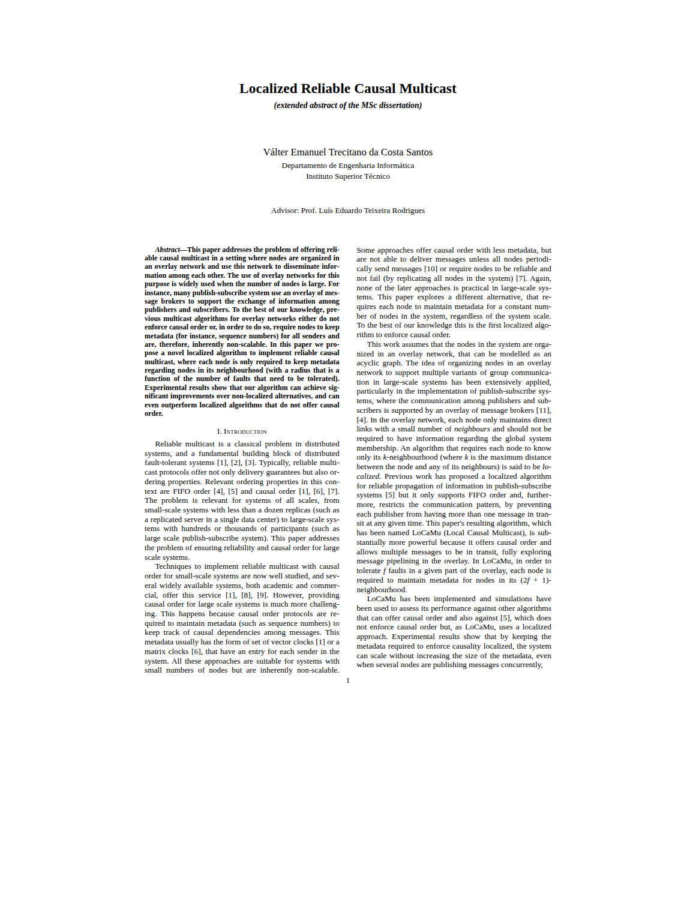Localized Reliable Causal Multicast
(extended abstract of the MSc dissertation)
Válter Emanuel Trecitano da Costa Santos
Departamento de Engenharia Informática
Instituto Superior Técnico
Advisor: Prof. Luís Eduardo Teixeira Rodrigues
Abstract—This paper addresses the problem of offering reliable causal multicast in a setting where nodes are organized in an overlay network and use this network to disseminate information among each other. The use of overlay networks for this purpose is widely used when the number of nodes is large. For instance, many publish-subscribe system use an overlay of message brokers to support the exchange of information among publishers and subscribers. To the best of our knowledge, previous multicast algorithms for overlay networks either do not enforce causal order or, in order to do so, require nodes to keep metadata (for instance, sequence numbers) for all senders and are, therefore, inherently non-scalable. In this paper we propose a novel localized algorithm to implement reliable causal multicast, where each node is only required to keep metadata regarding nodes in its neighbourhood (with a radius that is a function of the number of faults that need to be tolerated). Experimental results show that our algorithm can achieve significant improvements over non-localized alternatives, and can even outperform localized algorithms that do not offer causal order.
I. Introduction
Reliable multicast is a classical problem in distributed systems, and a fundamental building block of distributed fault-tolerant systems [1], [2], [3]. Typically, reliable multicast protocols offer not only delivery guarantees but also ordering properties. Relevant ordering properties in this context are FIFO order [4], [5] and causal order [1], [6], [7]. The problem is relevant for systems of all scales, from small-scale systems with less than a dozen replicas (such as a replicated server in a single data center) to large-scale systems with hundreds or thousands of participants (such as large scale publish-subscribe system). This paper addresses the problem of ensuring reliability and causal order for large scale systems.
Techniques to implement reliable multicast with causal order for small-scale systems are now well studied, and several widely available systems, both academic and commercial, offer this service [1], [8], [9]. However, providing causal order for large scale systems is much more challenging. This happens because causal order protocols are required to maintain metadata (such as sequence numbers) to keep track of causal dependencies among messages. This metadata usually has the form of set of vector clocks [1] or a matrix clocks [6], that have an entry for each sender in the system. All these approaches are suitable for systems with small numbers of nodes but are inherently non-scalable. Some approaches offer causal order with less metadata, but are not able to deliver messages unless all nodes periodically send messages [10] or require nodes to be reliable and not fail (by replicating all nodes in the system) [7]. Again, none of the later approaches is practical in large-scale systems. This paper explores a different alternative, that requires each node to maintain metadata for a constant number of nodes in the system, regardless of the system scale. To the best of our knowledge this is the first localized algorithm to enforce causal order.
This work assumes that the nodes in the system are organized in an overlay network, that can be modelled as an acyclic graph. The idea of organizing nodes in an overlay network to support multiple variants of group communication in large-scale systems has been extensively applied, particularly in the implementation of publish-subscribe systems, where the communication among publishers and subscribers is supported by an overlay of message brokers [11], [4]. In the overlay network, each node only maintains direct links with a small number of neighbours and should not be required to have information regarding the global system membership. An algorithm that requires each node to know only its k-neighbourhood (where k is the maximum distance between the node and any of its neighbours) is said to be localized. Previous work has proposed a localized algorithm for reliable propagation of information in publish-subscribe systems [5] but it only supports FIFO order and, furthermore, restricts the communication pattern, by preventing each publisher from having more than one message in transit at any given time. This paper's resulting algorithm, which has been named LoCaMu (Local Causal Multicast), is substantially more powerful because it offers causal order and allows multiple messages to be in transit, fully exploring message pipelining in the overlay. In LoCaMu, in order to tolerate f faults in a given part of the overlay, each node is required to maintain metadata for nodes in its (2f + 1)-neighbourhood.
LoCaMu has been implemented and simulations have been used to assess its performance against other algorithms that can offer causal order and also against [5], which does not enforce causal order but, as LoCaMu, uses a localized approach. Experimental results show that by keeping the metadata required to enforce causality localized, the system can scale without increasing the size of the metadata, even when several nodes are publishing messages concurrently,
1